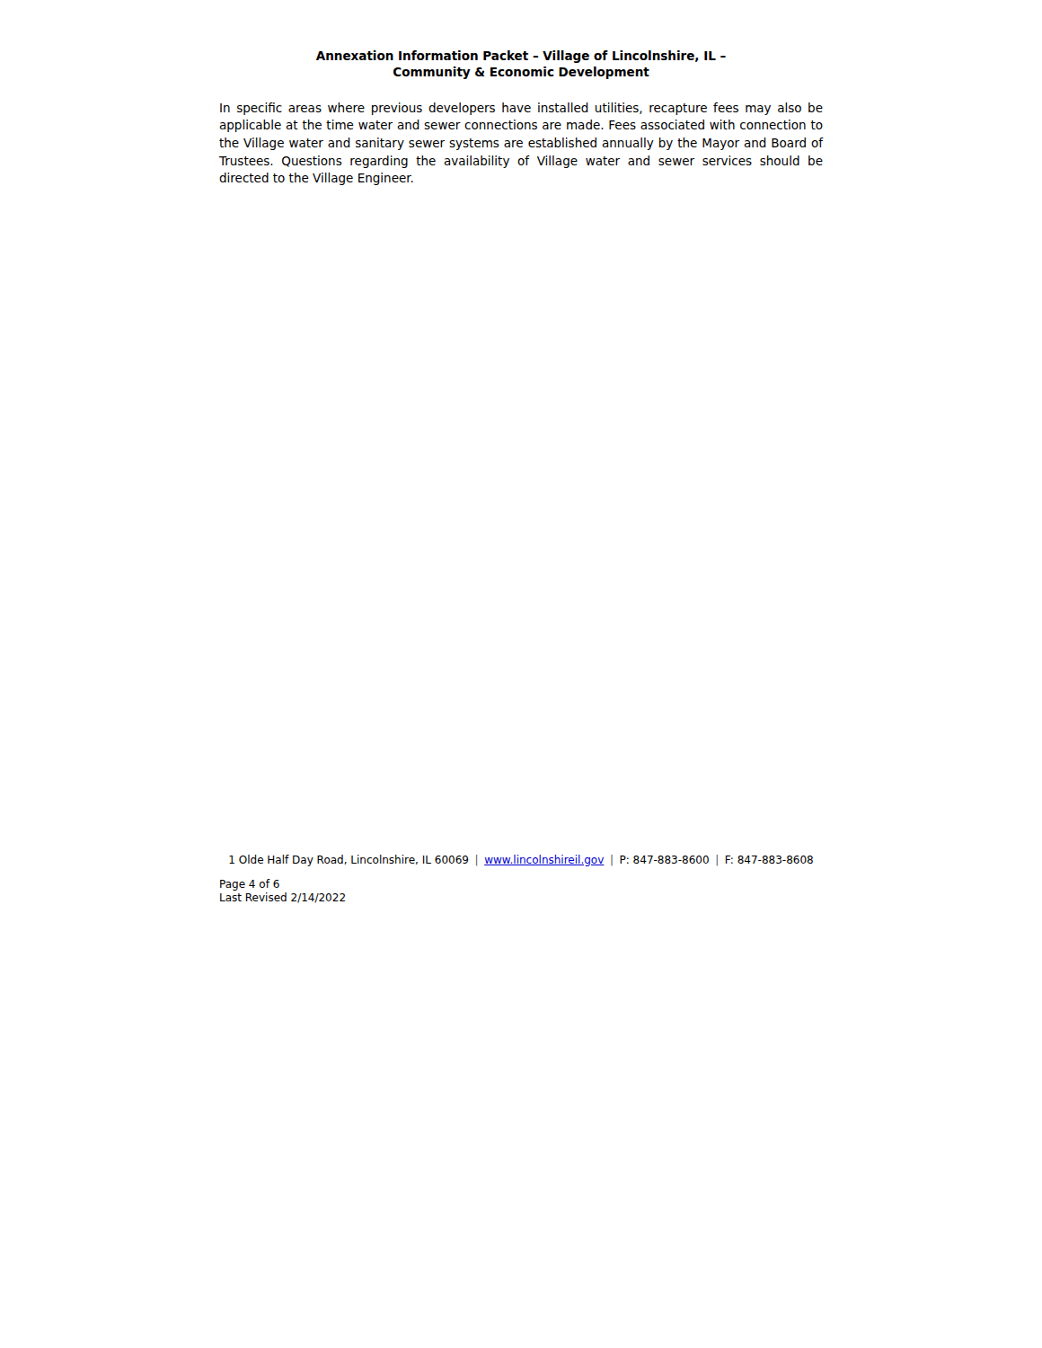Annexation Information Packet – Village of Lincolnshire, IL –
Community & Economic Development
In specific areas where previous developers have installed utilities, recapture fees may also be applicable at the time water and sewer connections are made. Fees associated with connection to the Village water and sanitary sewer systems are established annually by the Mayor and Board of Trustees. Questions regarding the availability of Village water and sewer services should be directed to the Village Engineer.
1 Olde Half Day Road, Lincolnshire, IL 60069|www.lincolnshireil.gov|P: 847-883-8600|F: 847-883-8608
Page 4 of 6
Last Revised 2/14/2022